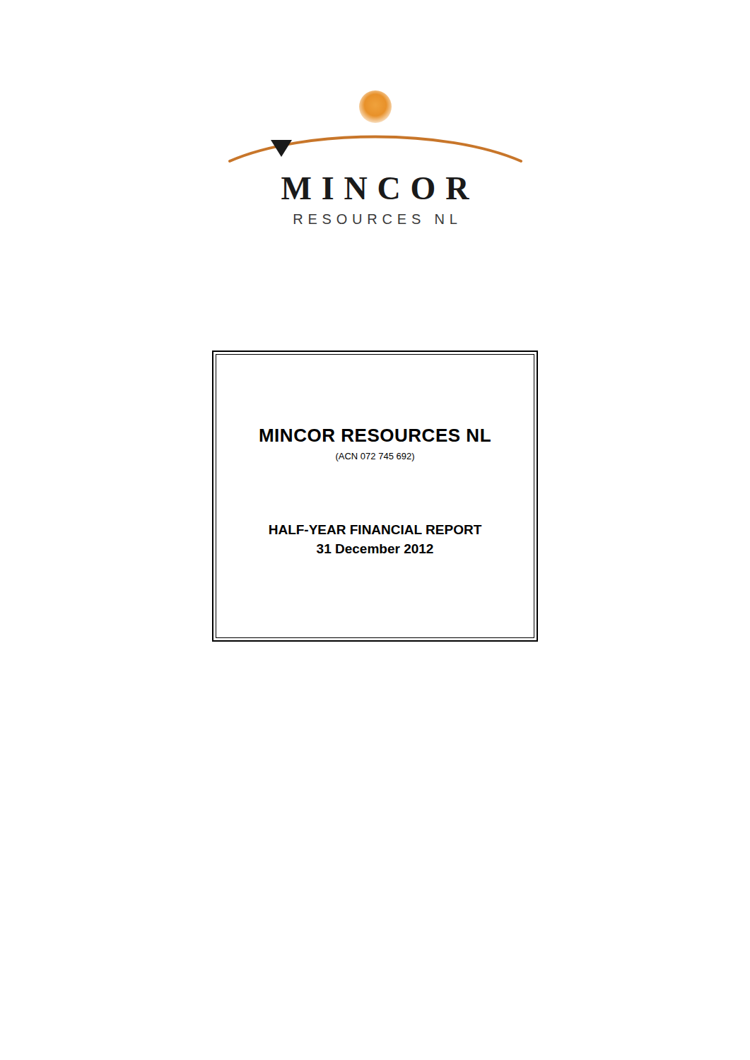MINCOR
RESOURCES NL
MINCOR RESOURCES NL
(ACN 072 745 692)
HALF-YEAR FINANCIAL REPORT
31 December 2012